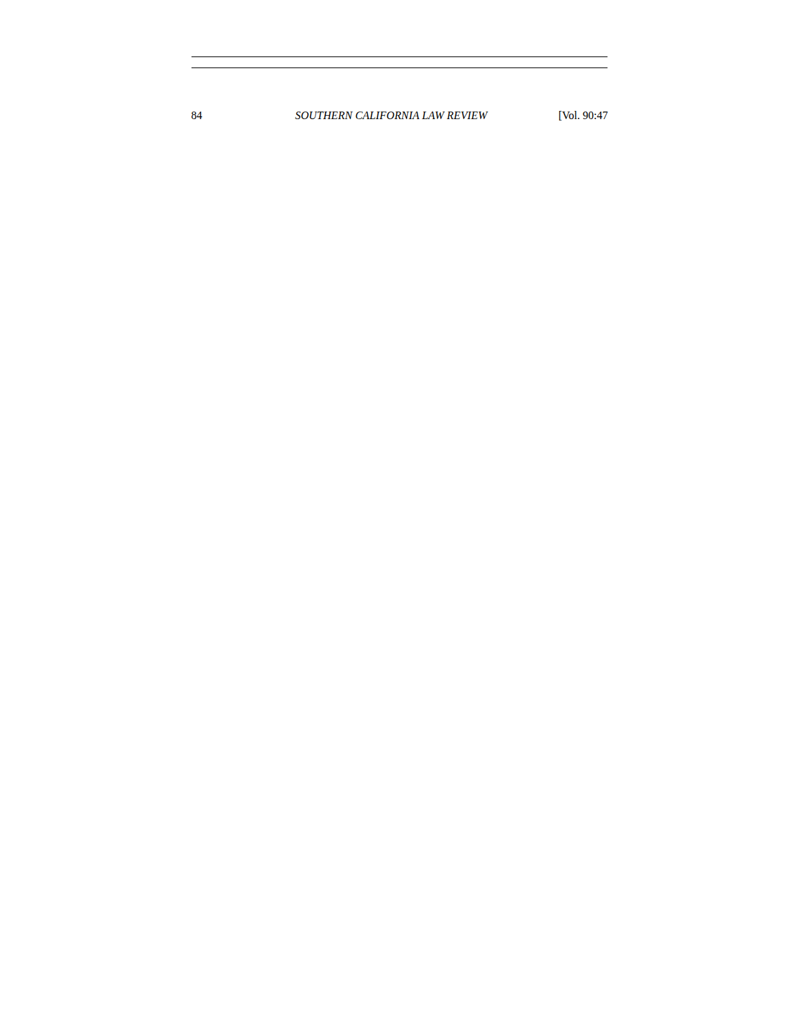84 SOUTHERN CALIFORNIA LAW REVIEW [Vol. 90:47